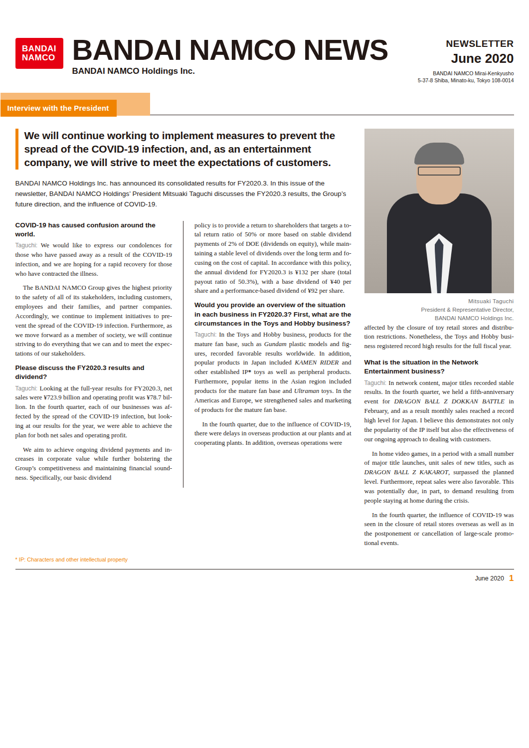BANDAI
NAMCO
BANDAI NAMCO NEWS
BANDAI NAMCO Holdings Inc.
NEWSLETTER
June 2020
BANDAI NAMCO Mirai-Kenkyusho
5-37-8 Shiba, Minato-ku, Tokyo 108-0014
Interview with the President
We will continue working to implement mea­sures to prevent the spread of the COVID-19 infection, and, as an entertainment company, we will strive to meet the expectations of customers.
BANDAI NAMCO Holdings Inc. has announced its consolidated results for FY2020.3. In this issue of the newsletter, BANDAI NAMCO Holdings’ President Mitsuaki Taguchi discusses the FY2020.3 results, the Group’s future direction, and the influence of COVID-19.
COVID-19 has caused confusion around the world.
Taguchi: We would like to express our con­dolences for those who have passed away as a result of the COVID-19 infection, and we are hoping for a rapid recovery for those who have contracted the illness.
The BANDAI NAMCO Group gives the highest priority to the safety of all of its stakeholders, including customers, employees and their families, and partner companies. Accordingly, we continue to implement ini­tiatives to prevent the spread of the COVID-19 infection. Furthermore, as we move forward as a member of society, we will continue striving to do everything that we can and to meet the expectations of our stakeholders.
Please discuss the FY2020.3 results and dividend?
Taguchi: Looking at the full-year results for FY2020.3, net sales were ¥723.9 billion and operating profit was ¥78.7 billion. In the fourth quarter, each of our businesses was affected by the spread of the COVID-19 infection, but looking at our results for the year, we were able to achieve the plan for both net sales and operating profit.
We aim to achieve ongoing dividend payments and increases in corporate value while further bolstering the Group’s com­petitiveness and maintaining financial soundness. Specifically, our basic dividend
policy is to provide a return to shareholders that targets a total return ratio of 50% or more based on stable dividend payments of 2% of DOE (dividends on equity), while maintaining a stable level of dividends over the long term and focusing on the cost of capital. In accordance with this policy, the annual dividend for FY2020.3 is ¥132 per share (total payout ratio of 50.3%), with a base dividend of ¥40 per share and a per­formance-based dividend of ¥92 per share.
Would you provide an overview of the situation in each business in FY2020.3? First, what are the circumstances in the Toys and Hobby business?
Taguchi: In the Toys and Hobby business, products for the mature fan base, such as Gundam plastic models and figures, recorded favorable results worldwide. In addition, popular products in Japan included KAMEN RIDER and other established IP* toys as well as peripheral products. Furthermore, popular items in the Asian region included products for the mature fan base and Ultra­man toys. In the Americas and Europe, we strengthened sales and marketing of products for the mature fan base.
In the fourth quarter, due to the influence of COVID-19, there were delays in overseas production at our plants and at cooperating plants. In addition, overseas operations were
Mitsuaki Taguchi
President & Representative Director,
BANDAI NAMCO Holdings Inc.
affected by the closure of toy retail stores and distribution restrictions. Nonetheless, the Toys and Hobby business registered record high results for the full fiscal year.
What is the situation in the Network Entertainment business?
Taguchi: In network content, major titles recorded stable results. In the fourth quarter, we held a fifth-anniversary event for DRAGON BALL Z DOKKAN BATTLE in February, and as a result monthly sales reached a record high level for Japan. I believe this demon­strates not only the popularity of the IP itself but also the effectiveness of our ongoing approach to dealing with customers.
In home video games, in a period with a small number of major title launches, unit sales of new titles, such as DRAGON BALL Z KAKAROT, surpassed the planned level. Furthermore, repeat sales were also favor­able. This was potentially due, in part, to demand resulting from people staying at home during the crisis.
In the fourth quarter, the influence of COVID-19 was seen in the closure of retail stores overseas as well as in the post­ponement or cancellation of large-scale promotional events.
* IP: Characters and other intellectual property
June 2020 1